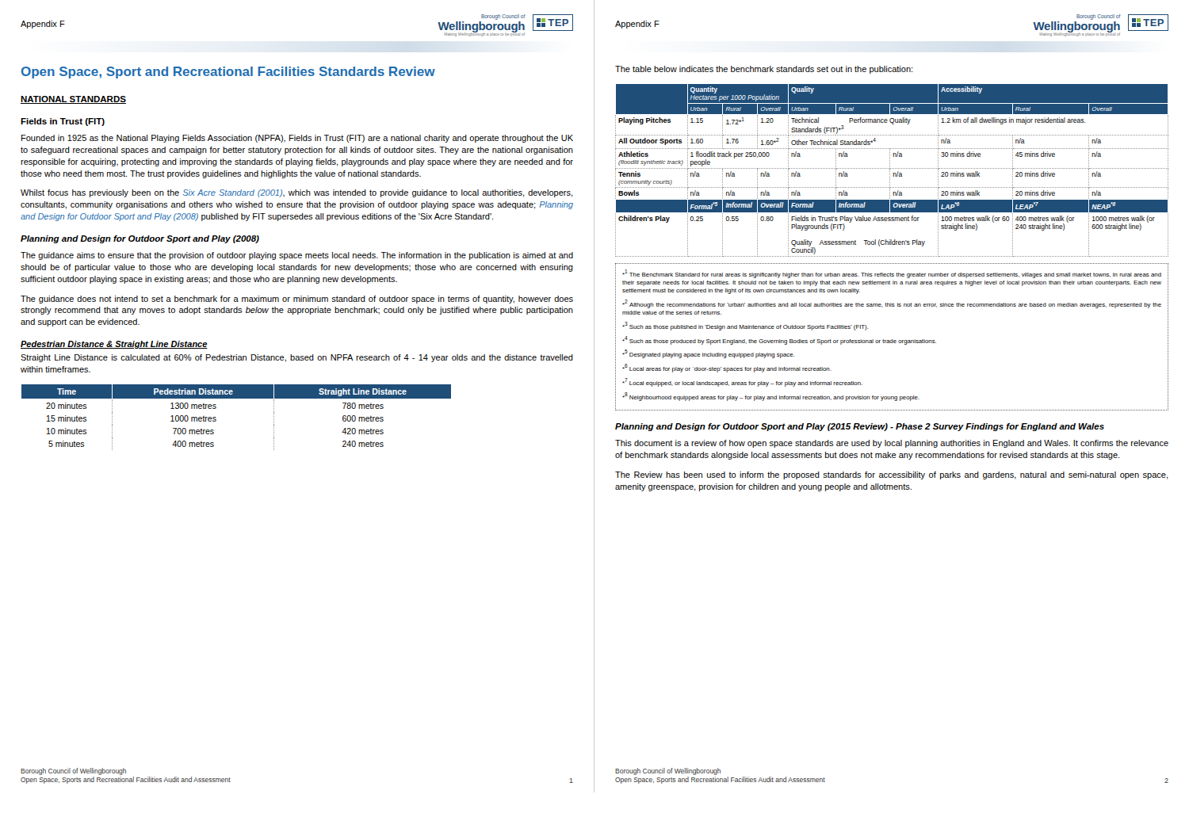Appendix F
Borough Council of
Wellingborough
Making Wellingborough a place to be proud of
TEP
Open Space, Sport and Recreational Facilities Standards Review
NATIONAL STANDARDS
Fields in Trust (FIT)
Founded in 1925 as the National Playing Fields Association (NPFA), Fields in Trust (FIT) are a national charity and operate throughout the UK to safeguard recreational spaces and campaign for better statutory protection for all kinds of outdoor sites. They are the national organisation responsible for acquiring, protecting and improving the standards of playing fields, playgrounds and play space where they are needed and for those who need them most. The trust provides guidelines and highlights the value of national standards.
Whilst focus has previously been on the Six Acre Standard (2001), which was intended to provide guidance to local authorities, developers, consultants, community organisations and others who wished to ensure that the provision of outdoor playing space was adequate; Planning and Design for Outdoor Sport and Play (2008) published by FIT supersedes all previous editions of the 'Six Acre Standard'.
Planning and Design for Outdoor Sport and Play (2008)
The guidance aims to ensure that the provision of outdoor playing space meets local needs. The information in the publication is aimed at and should be of particular value to those who are developing local standards for new developments; those who are concerned with ensuring sufficient outdoor playing space in existing areas; and those who are planning new developments.
The guidance does not intend to set a benchmark for a maximum or minimum standard of outdoor space in terms of quantity, however does strongly recommend that any moves to adopt standards below the appropriate benchmark; could only be justified where public participation and support can be evidenced.
Pedestrian Distance & Straight Line Distance
Straight Line Distance is calculated at 60% of Pedestrian Distance, based on NPFA research of 4 - 14 year olds and the distance travelled within timeframes.
| Time | Pedestrian Distance | Straight Line Distance |
| --- | --- | --- |
| 20 minutes | 1300 metres | 780 metres |
| 15 minutes | 1000 metres | 600 metres |
| 10 minutes | 700 metres | 420 metres |
| 5 minutes | 400 metres | 240 metres |
Borough Council of Wellingborough
Open Space, Sports and Recreational Facilities Audit and Assessment
1
Appendix F
Borough Council of
Wellingborough
Making Wellingborough a place to be proud of
TEP
The table below indicates the benchmark standards set out in the publication:
| | Quantity Hectares per 1000 Population | Quality | Accessibility |
| --- | --- | --- | --- |
| Urban | Rural | Overall | Urban | Rural | Overall | Urban | Rural | Overall |
| Playing Pitches | 1.15 | 1.72* 1 | 1.20 | Technical Performance Quality Standards (FIT)* 3 | 1.2 km of all dwellings in major residential areas. |
| All Outdoor Sports | 1.60 | 1.76 | 1.60* 2 | Other Technical Standards* 4 | n/a | n/a | n/a |
| Athletics (floodlit synthetic track) | 1 floodlit track per 250,000 people | n/a | n/a | n/a | 30 mins drive | 45 mins drive | n/a |
| Tennis (community courts) | n/a | n/a | n/a | n/a | n/a | n/a | 20 mins walk | 20 mins drive | n/a |
| Bowls | n/a | n/a | n/a | n/a | n/a | n/a | 20 mins walk | 20 mins drive | n/a |
| | Formal *5 | Informal | Overall | Formal | Informal | Overall | LAP *6 | LEAP *7 | NEAP *8 |
| Children's Play | 0.25 | 0.55 | 0.80 | Fields in Trust's Play Value Assessment for Playgrounds (FIT) Quality Assessment Tool (Children's Play Council) | 100 metres walk (or 60 straight line) | 400 metres walk (or 240 straight line) | 1000 metres walk (or 600 straight line) |
*1 The Benchmark Standard for rural areas is significantly higher than for urban areas. This reflects the greater number of dispersed settlements, villages and small market towns, in rural areas and their separate needs for local facilities. It should not be taken to imply that each new settlement in a rural area requires a higher level of local provision than their urban counterparts. Each new settlement must be considered in the light of its own circumstances and its own locality.
*2 Although the recommendations for 'urban' authorities and all local authorities are the same, this is not an error, since the recommendations are based on median averages, represented by the middle value of the series of returns.
*3 Such as those published in 'Design and Maintenance of Outdoor Sports Facilities' (FIT).
*4 Such as those produced by Sport England, the Governing Bodies of Sport or professional or trade organisations.
*5 Designated playing apace including equipped playing space.
*6 Local areas for play or `door-step' spaces for play and informal recreation.
*7 Local equipped, or local landscaped, areas for play – for play and informal recreation.
*8 Neighbourhood equipped areas for play – for play and informal recreation, and provision for young people.
Planning and Design for Outdoor Sport and Play (2015 Review) - Phase 2 Survey Findings for England and Wales
This document is a review of how open space standards are used by local planning authorities in England and Wales. It confirms the relevance of benchmark standards alongside local assessments but does not make any recommendations for revised standards at this stage.
The Review has been used to inform the proposed standards for accessibility of parks and gardens, natural and semi-natural open space, amenity greenspace, provision for children and young people and allotments.
Borough Council of Wellingborough
Open Space, Sports and Recreational Facilities Audit and Assessment
2